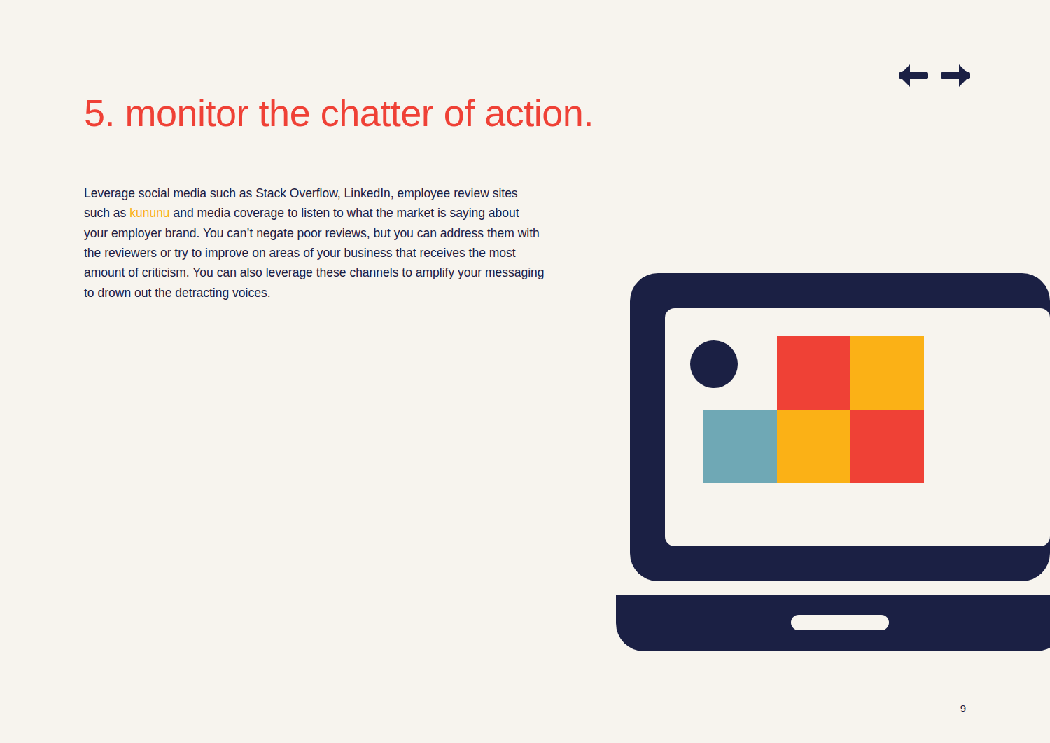5. monitor the chatter of action.
Leverage social media such as Stack Overflow, LinkedIn, employee review sites such as kununu and media coverage to listen to what the market is saying about your employer brand. You can’t negate poor reviews, but you can address them with the reviewers or try to improve on areas of your business that receives the most amount of criticism. You can also leverage these channels to amplify your messaging to drown out the detracting voices.
9